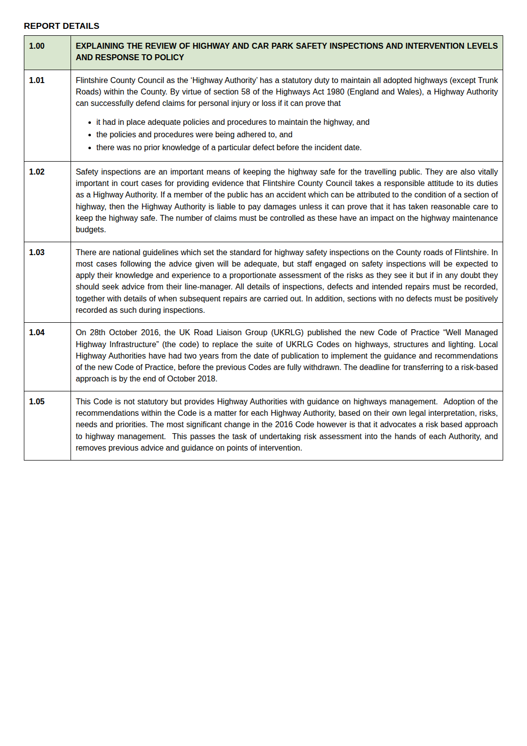REPORT DETAILS
| 1.00 | Explaining the review of highway and car park safety inspections and intervention levels and response to policy |
| 1.01 | Flintshire County Council as the ‘Highway Authority’ has a statutory duty to maintain all adopted highways (except Trunk Roads) within the County. By virtue of section 58 of the Highways Act 1980 (England and Wales), a Highway Authority can successfully defend claims for personal injury or loss if it can prove that it had in place adequate policies and procedures to maintain the highway, and the policies and procedures were being adhered to, and there was no prior knowledge of a particular defect before the incident date. |
| 1.02 | Safety inspections are an important means of keeping the highway safe for the travelling public. They are also vitally important in court cases for providing evidence that Flintshire County Council takes a responsible attitude to its duties as a Highway Authority. If a member of the public has an accident which can be attributed to the condition of a section of highway, then the Highway Authority is liable to pay damages unless it can prove that it has taken reasonable care to keep the highway safe. The number of claims must be controlled as these have an impact on the highway maintenance budgets. |
| 1.03 | There are national guidelines which set the standard for highway safety inspections on the County roads of Flintshire. In most cases following the advice given will be adequate, but staff engaged on safety inspections will be expected to apply their knowledge and experience to a proportionate assessment of the risks as they see it but if in any doubt they should seek advice from their line-manager. All details of inspections, defects and intended repairs must be recorded, together with details of when subsequent repairs are carried out. In addition, sections with no defects must be positively recorded as such during inspections. |
| 1.04 | On 28th October 2016, the UK Road Liaison Group (UKRLG) published the new Code of Practice “Well Managed Highway Infrastructure” (the code) to replace the suite of UKRLG Codes on highways, structures and lighting. Local Highway Authorities have had two years from the date of publication to implement the guidance and recommendations of the new Code of Practice, before the previous Codes are fully withdrawn. The deadline for transferring to a risk-based approach is by the end of October 2018. |
| 1.05 | This Code is not statutory but provides Highway Authorities with guidance on highways management. Adoption of the recommendations within the Code is a matter for each Highway Authority, based on their own legal interpretation, risks, needs and priorities. The most significant change in the 2016 Code however is that it advocates a risk based approach to highway management. This passes the task of undertaking risk assessment into the hands of each Authority, and removes previous advice and guidance on points of intervention. |